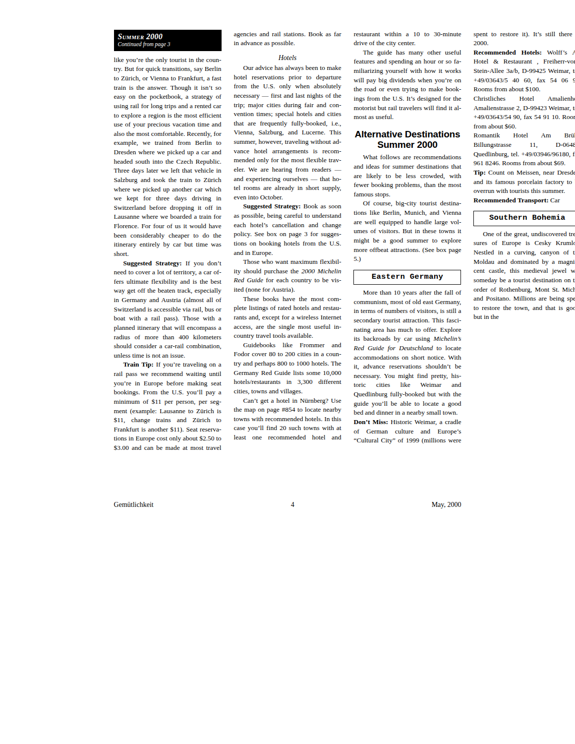Summer 2000
Continued from page 3
like you’re the only tourist in the country. But for quick transitions, say Berlin to Zürich, or Vienna to Frankfurt, a fast train is the answer. Though it isn’t so easy on the pocketbook, a strategy of using rail for long trips and a rented car to explore a region is the most efficient use of your precious vacation time and also the most comfortable. Recently, for example, we trained from Berlin to Dresden where we picked up a car and headed south into the Czech Republic. Three days later we left that vehicle in Salzburg and took the train to Zürich where we picked up another car which we kept for three days driving in Switzerland before dropping it off in Lausanne where we boarded a train for Florence. For four of us it would have been considerably cheaper to do the itinerary entirely by car but time was short.
Suggested Strategy: If you don’t need to cover a lot of territory, a car offers ultimate flexibility and is the best way get off the beaten track, especially in Germany and Austria (almost all of Switzerland is accessible via rail, bus or boat with a rail pass). Those with a planned itinerary that will encompass a radius of more than 400 kilometers should consider a car-rail combination, unless time is not an issue.
Train Tip: If you’re traveling on a rail pass we recommend waiting until you’re in Europe before making seat bookings. From the U.S. you’ll pay a minimum of $11 per person, per segment (example: Lausanne to Zürich is $11, change trains and Zürich to Frankfurt is another $11). Seat reservations in Europe cost only about $2.50 to $3.00 and can be made at most travel agencies and rail stations. Book as far in advance as possible.
Hotels
Our advice has always been to make hotel reservations prior to departure from the U.S. only when absolutely necessary — first and last nights of the trip; major cities during fair and convention times; special hotels and cities that are frequently fully-booked, i.e., Vienna, Salzburg, and Lucerne. This summer, however, traveling without advance hotel arrangements is recommended only for the most flexible traveler. We are hearing from readers — and experiencing ourselves — that hotel rooms are already in short supply, even into October.
Suggested Strategy: Book as soon as possible, being careful to understand each hotel’s cancellation and change policy. See box on page 3 for suggestions on booking hotels from the U.S. and in Europe.
Those who want maximum flexibility should purchase the 2000 Michelin Red Guide for each country to be visited (none for Austria).
These books have the most complete listings of rated hotels and restaurants and, except for a wireless Internet access, are the single most useful in-country travel tools available.
Guidebooks like Frommer and Fodor cover 80 to 200 cities in a country and perhaps 800 to 1000 hotels. The Germany Red Guide lists some 10,000 hotels/restaurants in 3,300 different cities, towns and villages.
Can’t get a hotel in Nürnberg? Use the map on page #854 to locate nearby towns with recommended hotels. In this case you’ll find 20 such towns with at least one recommended hotel and restaurant within a 10 to 30-minute drive of the city center.
The guide has many other useful features and spending an hour or so familiarizing yourself with how it works will pay big dividends when you’re on the road or even trying to make bookings from the U.S. It’s designed for the motorist but rail travelers will find it almost as useful.
Alternative Destinations
Summer 2000
What follows are recommendations and ideas for summer destinations that are likely to be less crowded, with fewer booking problems, than the most famous stops.
Of course, big-city tourist destinations like Berlin, Munich, and Vienna are well equipped to handle large volumes of visitors. But in these towns it might be a good summer to explore more offbeat attractions. (See box page 5.)
Eastern Germany
More than 10 years after the fall of communism, most of old east Germany, in terms of numbers of visitors, is still a secondary tourist attraction. This fascinating area has much to offer. Explore its backroads by car using Michelin’s Red Guide for Deutschland to locate accommodations on short notice. With it, advance reservations shouldn’t be necessary. You might find pretty, historic cities like Weimar and Quedlinburg fully-booked but with the guide you’ll be able to locate a good bed and dinner in a nearby small town.
Don’t Miss: Historic Weimar, a cradle of German culture and Europe’s “Cultural City” of 1999 (millions were spent to restore it). It’s still there in 2000.
Recommended Hotels: Wolff’s Art Hotel & Restaurant , Freiherr-vom-Stein-Allee 3a/b, D-99425 Weimar, tel. +49/03643/5 40 60, fax 54 06 99. Rooms from about $100.
Christliches Hotel Amalienhof, Amalienstrasse 2, D-99423 Weimar, tel. +49/03643/54 90, fax 54 91 10. Rooms from about $60.
Romantik Hotel Am Brühl, Billungstrasse 11, D-06484, Quedlinburg, tel. +49/03946/96180, fax 961 8246. Rooms from about $69.
Tip: Count on Meissen, near Dresden, and its famous porcelain factory to be overrun with tourists this summer.
Recommended Transport: Car
Southern Bohemia
One of the great, undiscovered treasures of Europe is Cesky Krumlov. Nestled in a curving, canyon of the Moldau and dominated by a magnificent castle, this medieval jewel will someday be a tourist destination on the order of Rothenburg, Mont St. Michel and Positano. Millions are being spent to restore the town, and that is good, but in the
Gemütlichkeit
4
May, 2000